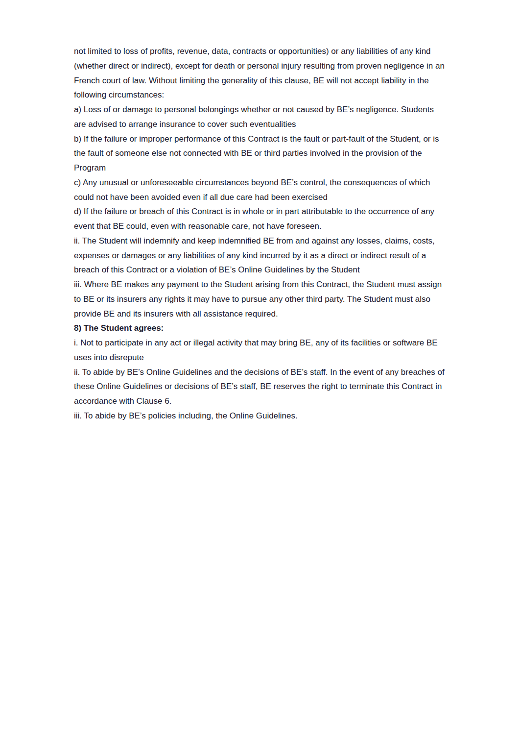not limited to loss of profits, revenue, data, contracts or opportunities) or any liabilities of any kind (whether direct or indirect), except for death or personal injury resulting from proven negligence in an French court of law. Without limiting the generality of this clause, BE will not accept liability in the following circumstances:
a) Loss of or damage to personal belongings whether or not caused by BE’s negligence. Students are advised to arrange insurance to cover such eventualities
b) If the failure or improper performance of this Contract is the fault or part-fault of the Student, or is the fault of someone else not connected with BE or third parties involved in the provision of the Program
c) Any unusual or unforeseeable circumstances beyond BE’s control, the consequences of which could not have been avoided even if all due care had been exercised
d) If the failure or breach of this Contract is in whole or in part attributable to the occurrence of any event that BE could, even with reasonable care, not have foreseen.
ii. The Student will indemnify and keep indemnified BE from and against any losses, claims, costs, expenses or damages or any liabilities of any kind incurred by it as a direct or indirect result of a breach of this Contract or a violation of BE’s Online Guidelines by the Student
iii. Where BE makes any payment to the Student arising from this Contract, the Student must assign to BE or its insurers any rights it may have to pursue any other third party. The Student must also provide BE and its insurers with all assistance required.
8) The Student agrees:
i. Not to participate in any act or illegal activity that may bring BE, any of its facilities or software BE uses into disrepute
ii. To abide by BE’s Online Guidelines and the decisions of BE’s staff. In the event of any breaches of these Online Guidelines or decisions of BE’s staff, BE reserves the right to terminate this Contract in accordance with Clause 6.
iii. To abide by BE’s policies including, the Online Guidelines.